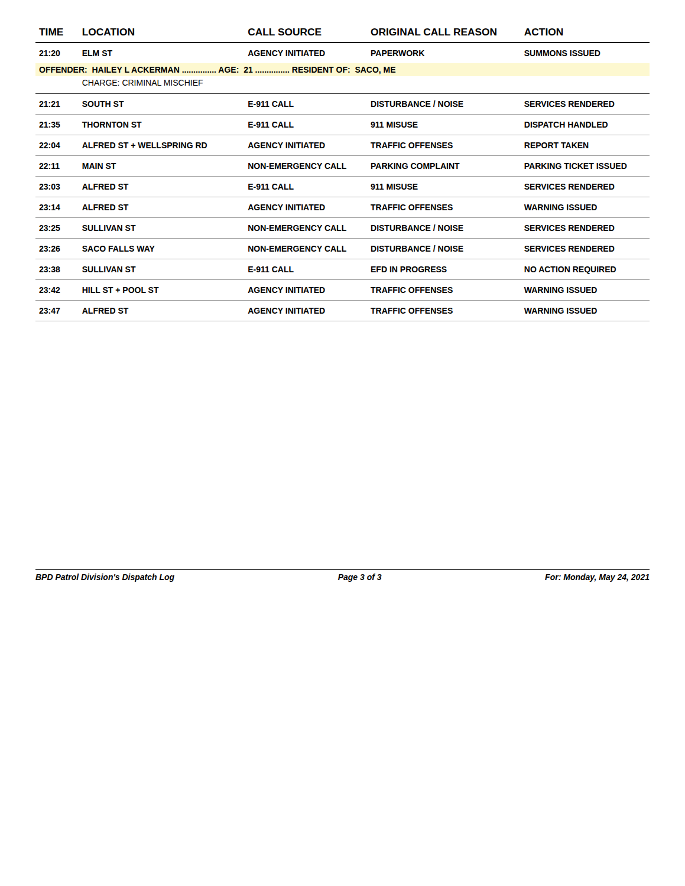| TIME | LOCATION | CALL SOURCE | ORIGINAL CALL REASON | ACTION |
| --- | --- | --- | --- | --- |
| 21:20 | ELM ST | AGENCY INITIATED | PAPERWORK | SUMMONS ISSUED |
| OFFENDER: HAILEY L ACKERMAN ............... AGE: 21 ............... RESIDENT OF: SACO, ME |
| | CHARGE: CRIMINAL MISCHIEF |
| 21:21 | SOUTH ST | E-911 CALL | DISTURBANCE / NOISE | SERVICES RENDERED |
| 21:35 | THORNTON ST | E-911 CALL | 911 MISUSE | DISPATCH HANDLED |
| 22:04 | ALFRED ST + WELLSPRING RD | AGENCY INITIATED | TRAFFIC OFFENSES | REPORT TAKEN |
| 22:11 | MAIN ST | NON-EMERGENCY CALL | PARKING COMPLAINT | PARKING TICKET ISSUED |
| 23:03 | ALFRED ST | E-911 CALL | 911 MISUSE | SERVICES RENDERED |
| 23:14 | ALFRED ST | AGENCY INITIATED | TRAFFIC OFFENSES | WARNING ISSUED |
| 23:25 | SULLIVAN ST | NON-EMERGENCY CALL | DISTURBANCE / NOISE | SERVICES RENDERED |
| 23:26 | SACO FALLS WAY | NON-EMERGENCY CALL | DISTURBANCE / NOISE | SERVICES RENDERED |
| 23:38 | SULLIVAN ST | E-911 CALL | EFD IN PROGRESS | NO ACTION REQUIRED |
| 23:42 | HILL ST + POOL ST | AGENCY INITIATED | TRAFFIC OFFENSES | WARNING ISSUED |
| 23:47 | ALFRED ST | AGENCY INITIATED | TRAFFIC OFFENSES | WARNING ISSUED |
BPD Patrol Division's Dispatch Log
Page 3 of 3
For: Monday, May 24, 2021